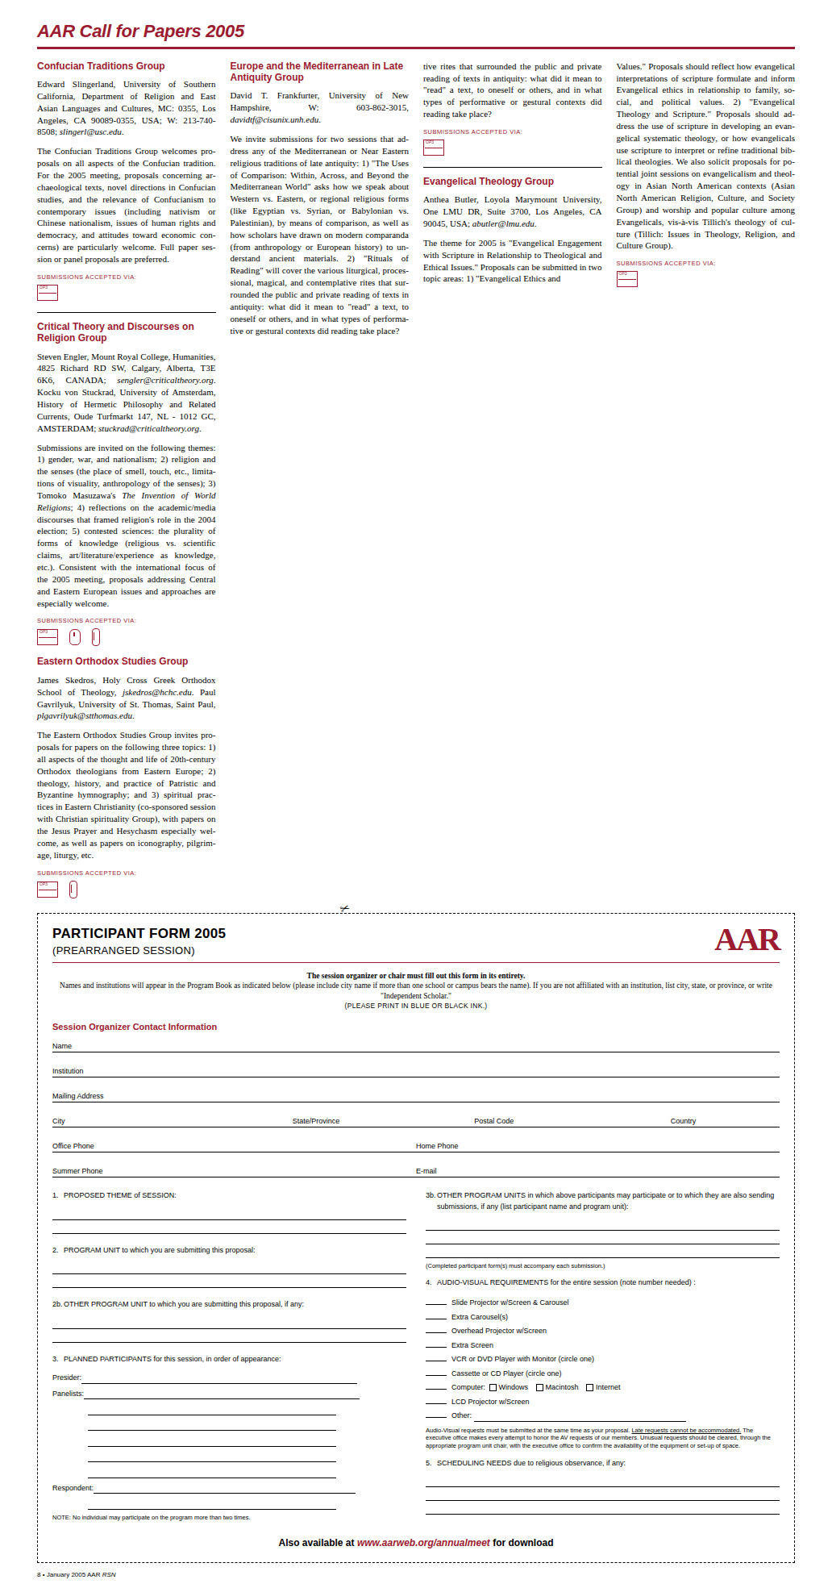AAR Call for Papers 2005
Confucian Traditions Group
Edward Slingerland, University of Southern California, Department of Religion and East Asian Languages and Cultures, MC: 0355, Los Angeles, CA 90089-0355, USA; W: 213-740-8508; slingerl@usc.edu.
The Confucian Traditions Group welcomes proposals on all aspects of the Confucian tradition. For the 2005 meeting, proposals concerning archaeological texts, novel directions in Confucian studies, and the relevance of Confucianism to contemporary issues (including nativism or Chinese nationalism, issues of human rights and democracy, and attitudes toward economic concerns) are particularly welcome. Full paper session or panel proposals are preferred.
SUBMISSIONS ACCEPTED VIA:
Critical Theory and Discourses on Religion Group
Steven Engler, Mount Royal College, Humanities, 4825 Richard RD SW, Calgary, Alberta, T3E 6K6, CANADA; sengler@criticaltheory.org. Kocku von Stuckrad, University of Amsterdam, History of Hermetic Philosophy and Related Currents, Oude Turfmarkt 147, NL - 1012 GC, AMSTERDAM; stuckrad@criticaltheory.org.
Submissions are invited on the following themes: 1) gender, war, and nationalism; 2) religion and the senses (the place of smell, touch, etc., limitations of visuality, anthropology of the senses); 3) Tomoko Masuzawa's The Invention of World Religions; 4) reflections on the academic/media discourses that framed religion's role in the 2004 election; 5) contested sciences: the plurality of forms of knowledge (religious vs. scientific claims, art/literature/experience as knowledge, etc.). Consistent with the international focus of the 2005 meeting, proposals addressing Central and Eastern European issues and approaches are especially welcome.
SUBMISSIONS ACCEPTED VIA:
Eastern Orthodox Studies Group
James Skedros, Holy Cross Greek Orthodox School of Theology, jskedros@hchc.edu. Paul Gavrilyuk, University of St. Thomas, Saint Paul, plgavrilyuk@stthomas.edu.
The Eastern Orthodox Studies Group invites proposals for papers on the following three topics: 1) all aspects of the thought and life of 20th-century Orthodox theologians from Eastern Europe; 2) theology, history, and practice of Patristic and Byzantine hymnography; and 3) spiritual practices in Eastern Christianity (co-sponsored session with Christian spirituality Group), with papers on the Jesus Prayer and Hesychasm especially welcome, as well as papers on iconography, pilgrimage, liturgy, etc.
SUBMISSIONS ACCEPTED VIA:
Europe and the Mediterranean in Late Antiquity Group
David T. Frankfurter, University of New Hampshire, W: 603-862-3015, davidtf@cisunix.unh.edu.
We invite submissions for two sessions that address any of the Mediterranean or Near Eastern religious traditions of late antiquity: 1) "The Uses of Comparison: Within, Across, and Beyond the Mediterranean World" asks how we speak about Western vs. Eastern, or regional religious forms (like Egyptian vs. Syrian, or Babylonian vs. Palestinian), by means of comparison, as well as how scholars have drawn on modern comparanda (from anthropology or European history) to understand ancient materials. 2) "Rituals of Reading" will cover the various liturgical, processional, magical, and contemplative rites that surrounded the public and private reading of texts in antiquity: what did it mean to "read" a text, to oneself or others, and in what types of performative or gestural contexts did reading take place?
tive rites that surrounded the public and private reading of texts in antiquity: what did it mean to "read" a text, to oneself or others, and in what types of performative or gestural contexts did reading take place?
SUBMISSIONS ACCEPTED VIA:
Evangelical Theology Group
Anthea Butler, Loyola Marymount University, One LMU DR, Suite 3700, Los Angeles, CA 90045, USA; abutler@lmu.edu.
The theme for 2005 is "Evangelical Engagement with Scripture in Relationship to Theological and Ethical Issues." Proposals can be submitted in two topic areas: 1) "Evangelical Ethics and
Values." Proposals should reflect how evangelical interpretations of scripture formulate and inform Evangelical ethics in relationship to family, social, and political values. 2) "Evangelical Theology and Scripture." Proposals should address the use of scripture in developing an evangelical systematic theology, or how evangelicals use scripture to interpret or refine traditional biblical theologies. We also solicit proposals for potential joint sessions on evangelicalism and theology in Asian North American contexts (Asian North American Religion, Culture, and Society Group) and worship and popular culture among Evangelicals, vis-à-vis Tillich's theology of culture (Tillich: Issues in Theology, Religion, and Culture Group).
SUBMISSIONS ACCEPTED VIA:
✂
PARTICIPANT FORM 2005
(PREARRANGED SESSION)
AAR
The session organizer or chair must fill out this form in its entirety.
Names and institutions will appear in the Program Book as indicated below (please include city name if more than one school or campus bears the name). If you are not affiliated with an institution, list city, state, or province, or write "Independent Scholar."
(PLEASE PRINT IN BLUE OR BLACK INK.)
Session Organizer Contact Information
Name
Institution
Mailing Address
City State/Province Postal Code Country
Office Phone Home Phone
Summer Phone E-mail
1. PROPOSED THEME of SESSION:
2. PROGRAM UNIT to which you are submitting this proposal:
2b. OTHER PROGRAM UNIT to which you are submitting this proposal, if any:
3. PLANNED PARTICIPANTS for this session, in order of appearance:
Presider:
Panelists:
Respondent:
NOTE: No individual may participate on the program more than two times.
3b. OTHER PROGRAM UNITS in which above participants may participate or to which they are also sending submissions, if any (list participant name and program unit):
(Completed participant form(s) must accompany each submission.)
4. AUDIO-VISUAL REQUIREMENTS for the entire session (note number needed) :
Slide Projector w/Screen & Carousel
Extra Carousel(s)
Overhead Projector w/Screen
Extra Screen
VCR or DVD Player with Monitor (circle one)
Cassette or CD Player (circle one)
Computer: Windows Macintosh Internet
LCD Projector w/Screen
Other:
Audio-Visual requests must be submitted at the same time as your proposal. Late requests cannot be accommodated. The executive office makes every attempt to honor the AV requests of our members. Unusual requests should be cleared, through the appropriate program unit chair, with the executive office to confirm the availability of the equipment or set-up of space.
5. SCHEDULING NEEDS due to religious observance, if any:
Also available at www.aarweb.org/annualmeet for download
8 • January 2005 AAR RSN